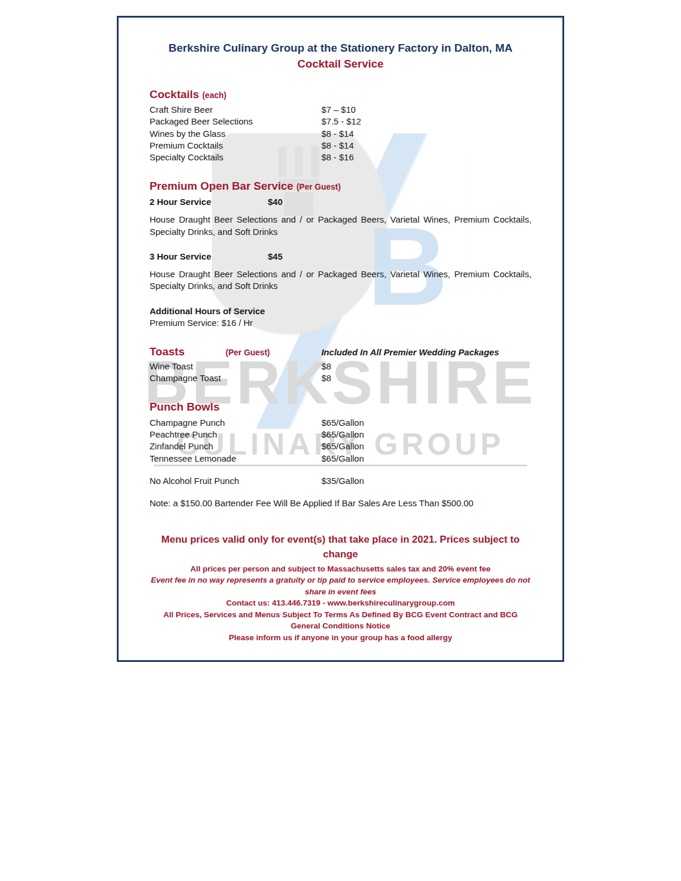B
BERKSHIRE
CULINARY GROUP
Berkshire Culinary Group at the Stationery Factory in Dalton, MA
Cocktail Service
Cocktails (each)
Craft Shire Beer$7 – $10
Packaged Beer Selections$7.5 - $12
Wines by the Glass$8 - $14
Premium Cocktails$8 - $14
Specialty Cocktails$8 - $16
Premium Open Bar Service (Per Guest)
2 Hour Service$40
House Draught Beer Selections and / or Packaged Beers, Varietal Wines, Premium Cocktails, Specialty Drinks, and Soft Drinks
3 Hour Service$45
House Draught Beer Selections and / or Packaged Beers, Varietal Wines, Premium Cocktails, Specialty Drinks, and Soft Drinks
Additional Hours of Service
Premium Service: $16 / Hr
Toasts (Per Guest) Included In All Premier Wedding Packages
Wine Toast$8
Champagne Toast$8
Punch Bowls
Champagne Punch$65/Gallon
Peachtree Punch$65/Gallon
Zinfandel Punch$65/Gallon
Tennessee Lemonade$65/Gallon
No Alcohol Fruit Punch$35/Gallon
Note: a $150.00 Bartender Fee Will Be Applied If Bar Sales Are Less Than $500.00
Menu prices valid only for event(s) that take place in 2021. Prices subject to change
All prices per person and subject to Massachusetts sales tax and 20% event fee
Event fee in no way represents a gratuity or tip paid to service employees. Service employees do not share in event fees
Contact us: 413.446.7319 - www.berkshireculinarygroup.com
All Prices, Services and Menus Subject To Terms As Defined By BCG Event Contract and BCG General Conditions Notice
Please inform us if anyone in your group has a food allergy